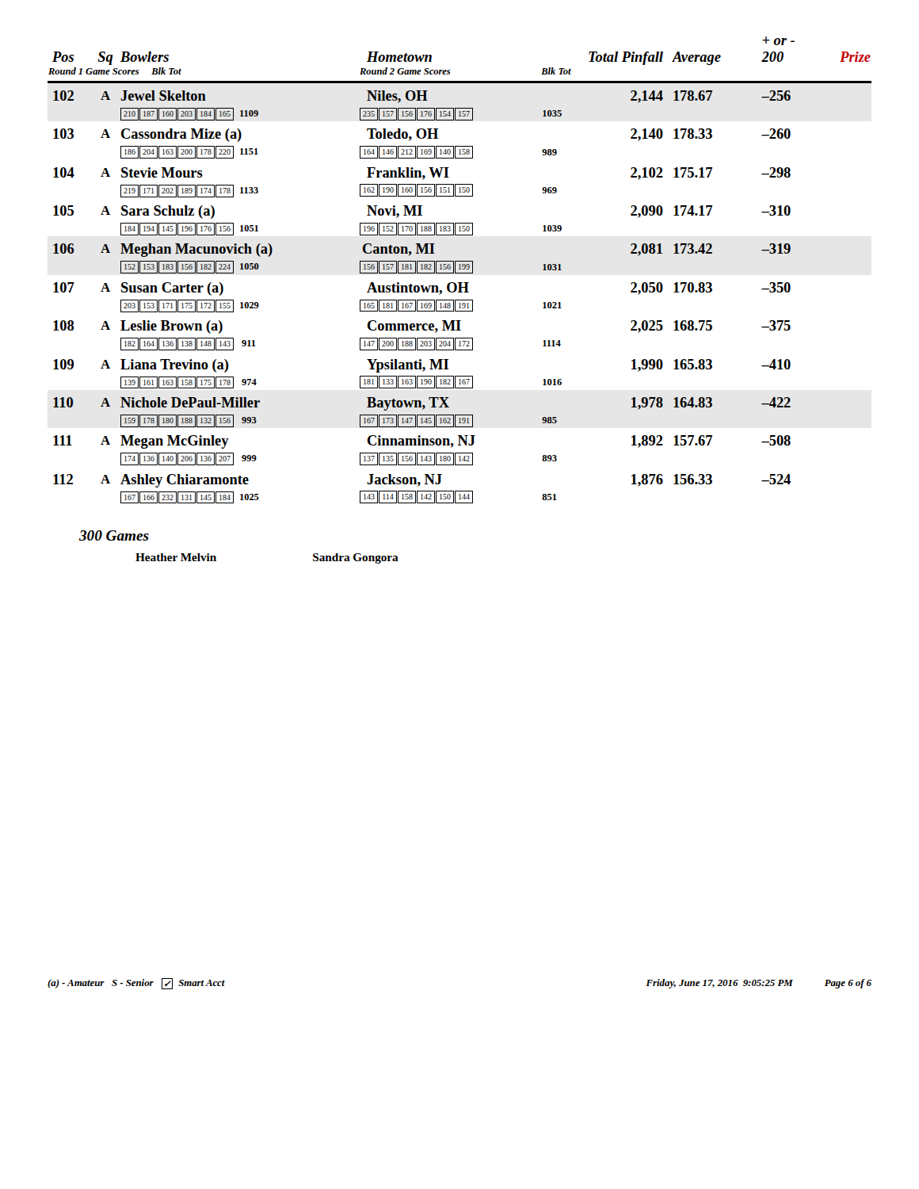| Pos | Sq | Bowlers | Hometown | Total Pinfall | Average | + or - 200 | Prize |
| Round 1 Game Scores Blk Tot | Round 2 Game Scores | Blk Tot | | | |
| 102 | A | Jewel Skelton | Niles, OH | 2,144 | 178.67 | –256 | |
| | | 210 187 160 203 184 165 1109 | 235 157 156 176 154 157 | 1035 | | | |
| 103 | A | Cassondra Mize (a) | Toledo, OH | 2,140 | 178.33 | –260 | |
| | | 186 204 163 200 178 220 1151 | 164 146 212 169 140 158 | 989 | | | |
| 104 | A | Stevie Mours | Franklin, WI | 2,102 | 175.17 | –298 | |
| | | 219 171 202 189 174 178 1133 | 162 190 160 156 151 150 | 969 | | | |
| 105 | A | Sara Schulz (a) | Novi, MI | 2,090 | 174.17 | –310 | |
| | | 184 194 145 196 176 156 1051 | 196 152 170 188 183 150 | 1039 | | | |
| 106 | A | Meghan Macunovich (a) | Canton, MI | 2,081 | 173.42 | –319 | |
| | | 152 153 183 156 182 224 1050 | 156 157 181 182 156 199 | 1031 | | | |
| 107 | A | Susan Carter (a) | Austintown, OH | 2,050 | 170.83 | –350 | |
| | | 203 153 171 175 172 155 1029 | 165 181 167 169 148 191 | 1021 | | | |
| 108 | A | Leslie Brown (a) | Commerce, MI | 2,025 | 168.75 | –375 | |
| | | 182 164 136 138 148 143 911 | 147 200 188 203 204 172 | 1114 | | | |
| 109 | A | Liana Trevino (a) | Ypsilanti, MI | 1,990 | 165.83 | –410 | |
| | | 139 161 163 158 175 178 974 | 181 133 163 190 182 167 | 1016 | | | |
| 110 | A | Nichole DePaul-Miller | Baytown, TX | 1,978 | 164.83 | –422 | |
| | | 159 178 180 188 132 156 993 | 167 173 147 145 162 191 | 985 | | | |
| 111 | A | Megan McGinley | Cinnaminson, NJ | 1,892 | 157.67 | –508 | |
| | | 174 136 140 206 136 207 999 | 137 135 156 143 180 142 | 893 | | | |
| 112 | A | Ashley Chiaramonte | Jackson, NJ | 1,876 | 156.33 | –524 | |
| | | 167 166 232 131 145 184 1025 | 143 114 158 142 150 144 | 851 | | | |
300 Games
| Heather Melvin | Sandra Gongora |
(a) - Amateur S - Senior ✓ Smart Acct
Friday, June 17, 2016 9:05:25 PMPage 6 of 6